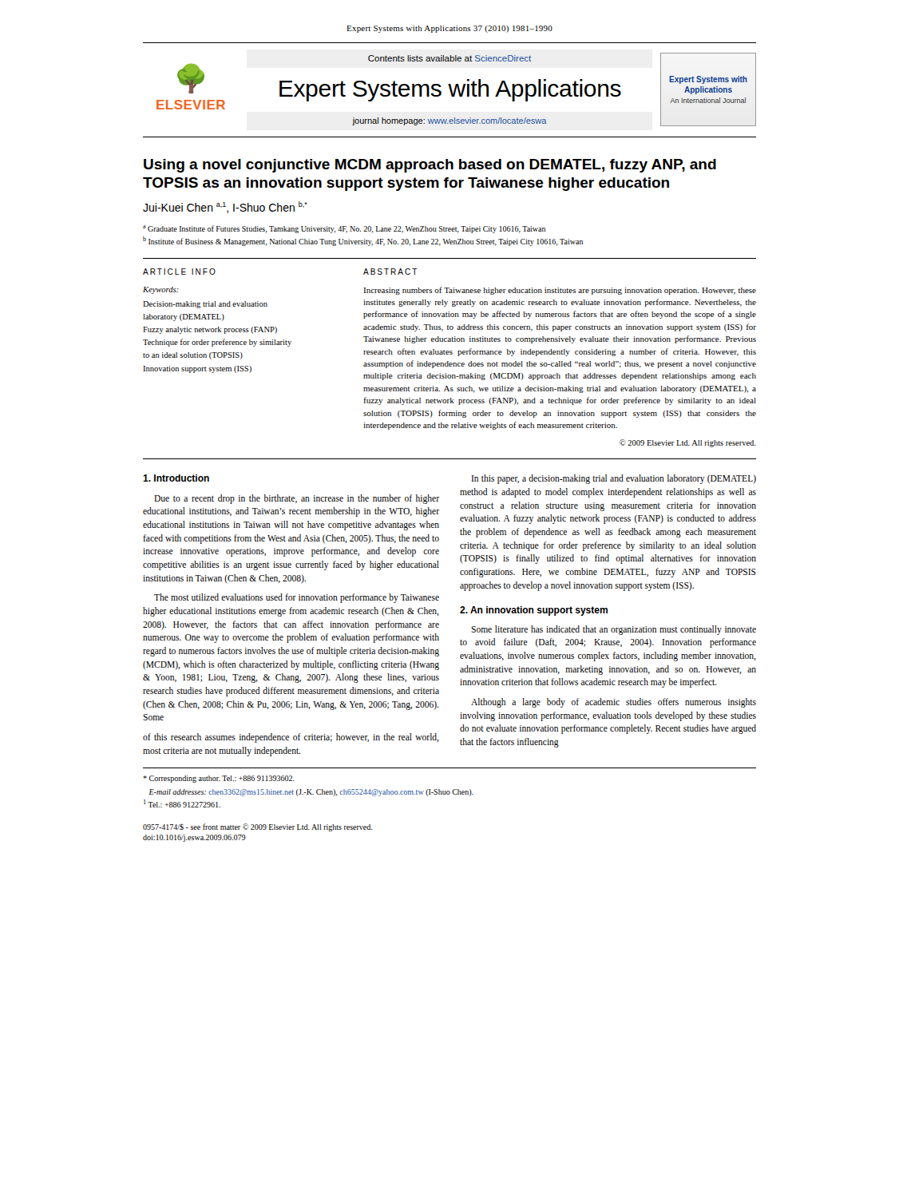Expert Systems with Applications 37 (2010) 1981–1990
🌳
ELSEVIER
Contents lists available at ScienceDirect
Expert Systems with Applications
journal homepage: www.elsevier.com/locate/eswa
Expert Systems with Applications
An International Journal
Using a novel conjunctive MCDM approach based on DEMATEL, fuzzy ANP, and TOPSIS as an innovation support system for Taiwanese higher education
Jui-Kuei Chen a,1, I-Shuo Chen b,*
a Graduate Institute of Futures Studies, Tamkang University, 4F, No. 20, Lane 22, WenZhou Street, Taipei City 10616, Taiwan
b Institute of Business & Management, National Chiao Tung University, 4F, No. 20, Lane 22, WenZhou Street, Taipei City 10616, Taiwan
Article info
Keywords:
Decision-making trial and evaluation
laboratory (DEMATEL)
Fuzzy analytic network process (FANP)
Technique for order preference by similarity
to an ideal solution (TOPSIS)
Innovation support system (ISS)
Abstract
Increasing numbers of Taiwanese higher education institutes are pursuing innovation operation. However, these institutes generally rely greatly on academic research to evaluate innovation performance. Nevertheless, the performance of innovation may be affected by numerous factors that are often beyond the scope of a single academic study. Thus, to address this concern, this paper constructs an innovation support system (ISS) for Taiwanese higher education institutes to comprehensively evaluate their innovation performance. Previous research often evaluates performance by independently considering a number of criteria. However, this assumption of independence does not model the so-called “real world”; thus, we present a novel conjunctive multiple criteria decision-making (MCDM) approach that addresses dependent relationships among each measurement criteria. As such, we utilize a decision-making trial and evaluation laboratory (DEMATEL), a fuzzy analytical network process (FANP), and a technique for order preference by similarity to an ideal solution (TOPSIS) forming order to develop an innovation support system (ISS) that considers the interdependence and the relative weights of each measurement criterion.
© 2009 Elsevier Ltd. All rights reserved.
1. Introduction
Due to a recent drop in the birthrate, an increase in the number of higher educational institutions, and Taiwan’s recent membership in the WTO, higher educational institutions in Taiwan will not have competitive advantages when faced with competitions from the West and Asia (Chen, 2005). Thus, the need to increase innovative operations, improve performance, and develop core competitive abilities is an urgent issue currently faced by higher educational institutions in Taiwan (Chen & Chen, 2008).
The most utilized evaluations used for innovation performance by Taiwanese higher educational institutions emerge from academic research (Chen & Chen, 2008). However, the factors that can affect innovation performance are numerous. One way to overcome the problem of evaluation performance with regard to numerous factors involves the use of multiple criteria decision-making (MCDM), which is often characterized by multiple, conflicting criteria (Hwang & Yoon, 1981; Liou, Tzeng, & Chang, 2007). Along these lines, various research studies have produced different measurement dimensions, and criteria (Chen & Chen, 2008; Chin & Pu, 2006; Lin, Wang, & Yen, 2006; Tang, 2006). Some
of this research assumes independence of criteria; however, in the real world, most criteria are not mutually independent.
In this paper, a decision-making trial and evaluation laboratory (DEMATEL) method is adapted to model complex interdependent relationships as well as construct a relation structure using measurement criteria for innovation evaluation. A fuzzy analytic network process (FANP) is conducted to address the problem of dependence as well as feedback among each measurement criteria. A technique for order preference by similarity to an ideal solution (TOPSIS) is finally utilized to find optimal alternatives for innovation configurations. Here, we combine DEMATEL, fuzzy ANP and TOPSIS approaches to develop a novel innovation support system (ISS).
2. An innovation support system
Some literature has indicated that an organization must continually innovate to avoid failure (Daft, 2004; Krause, 2004). Innovation performance evaluations, involve numerous complex factors, including member innovation, administrative innovation, marketing innovation, and so on. However, an innovation criterion that follows academic research may be imperfect.
Although a large body of academic studies offers numerous insights involving innovation performance, evaluation tools developed by these studies do not evaluate innovation performance completely. Recent studies have argued that the factors influencing
* Corresponding author. Tel.: +886 911393602.
E-mail addresses: chen3362@ms15.hinet.net (J.-K. Chen), ch655244@yahoo.com.tw (I-Shuo Chen).
1 Tel.: +886 912272961.
0957-4174/$ - see front matter © 2009 Elsevier Ltd. All rights reserved.
doi:10.1016/j.eswa.2009.06.079